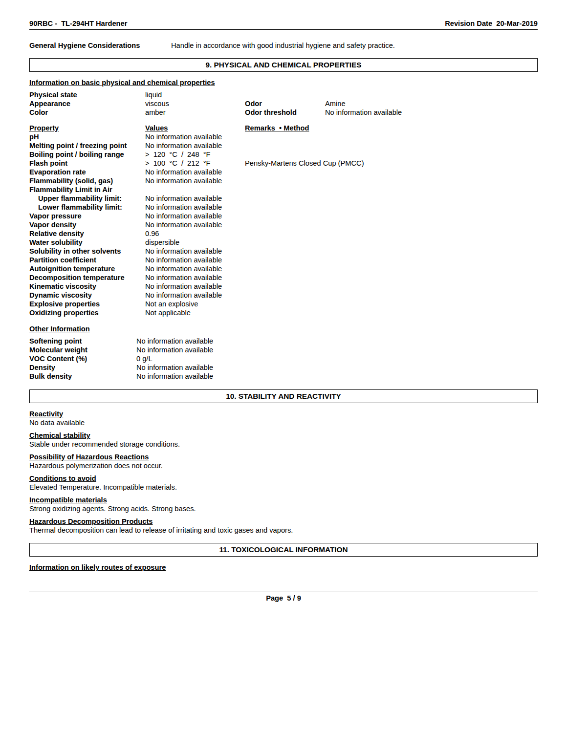90RBC - TL-294HT Hardener
Revision Date 20-Mar-2019
General Hygiene Considerations
Handle in accordance with good industrial hygiene and safety practice.
9. PHYSICAL AND CHEMICAL PROPERTIES
Information on basic physical and chemical properties
| Physical state | liquid | | |
| Appearance | viscous | Odor | Amine |
| Color | amber | Odor threshold | No information available |
| Property | Values | Remarks • Method |
| pH | No information available | |
| Melting point / freezing point | No information available | |
| Boiling point / boiling range | > 120 °C / 248 °F | |
| Flash point | > 100 °C / 212 °F | Pensky-Martens Closed Cup (PMCC) |
| Evaporation rate | No information available | |
| Flammability (solid, gas) | No information available | |
| Flammability Limit in Air | | |
| Upper flammability limit: | No information available | |
| Lower flammability limit: | No information available | |
| Vapor pressure | No information available | |
| Vapor density | No information available | |
| Relative density | 0.96 | |
| Water solubility | dispersible | |
| Solubility in other solvents | No information available | |
| Partition coefficient | No information available | |
| Autoignition temperature | No information available | |
| Decomposition temperature | No information available | |
| Kinematic viscosity | No information available | |
| Dynamic viscosity | No information available | |
| Explosive properties | Not an explosive | |
| Oxidizing properties | Not applicable | |
Other Information
| Softening point | No information available |
| Molecular weight | No information available |
| VOC Content (%) | 0 g/L |
| Density | No information available |
| Bulk density | No information available |
10. STABILITY AND REACTIVITY
Reactivity
No data available
Chemical stability
Stable under recommended storage conditions.
Possibility of Hazardous Reactions
Hazardous polymerization does not occur.
Conditions to avoid
Elevated Temperature. Incompatible materials.
Incompatible materials
Strong oxidizing agents. Strong acids. Strong bases.
Hazardous Decomposition Products
Thermal decomposition can lead to release of irritating and toxic gases and vapors.
11. TOXICOLOGICAL INFORMATION
Information on likely routes of exposure
Page 5 / 9